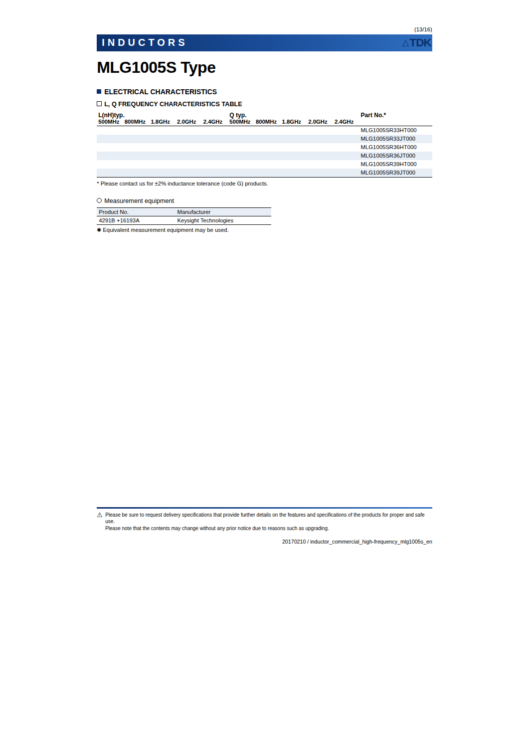(13/16)
INDUCTORS
△TDK
MLG1005S Type
ELECTRICAL CHARACTERISTICS
L, Q FREQUENCY CHARACTERISTICS TABLE
| L(nH)typ. | Q typ. | Part No.* |
| --- | --- | --- |
| 500MHz | 800MHz | 1.8GHz | 2.0GHz | 2.4GHz | 500MHz | 800MHz | 1.8GHz | 2.0GHz | 2.4GHz | |
| | | | | | | | | | | MLG1005SR33HT000 |
| | | | | | | | | | | MLG1005SR33JT000 |
| | | | | | | | | | | MLG1005SR36HT000 |
| | | | | | | | | | | MLG1005SR36JT000 |
| | | | | | | | | | | MLG1005SR39HT000 |
| | | | | | | | | | | MLG1005SR39JT000 |
* Please contact us for ±2% inductance tolerance (code G) products.
Measurement equipment
| Product No. | Manufacturer |
| --- | --- |
| 4291B +16193A | Keysight Technologies |
✱ Equivalent measurement equipment may be used.
⚠ Please be sure to request delivery specifications that provide further details on the features and specifications of the products for proper and safe use.
Please note that the contents may change without any prior notice due to reasons such as upgrading.
20170210 / inductor_commercial_high-frequency_mlg1005s_en